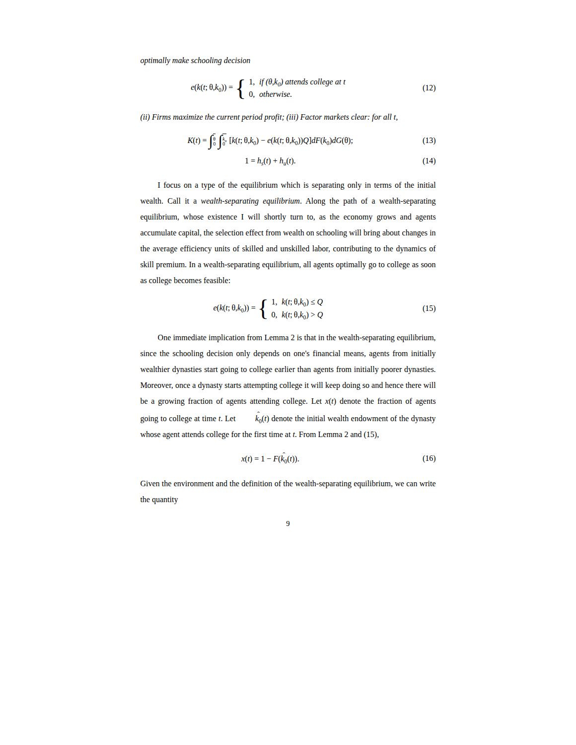optimally make schooling decision
e(k(t; θ,k0)) = {
1, if (θ,k0) attends college at t
0, otherwise.
(12)
(ii) Firms maximize the current period profit; (iii) Factor markets clear: for all t,
K(t) = ∫θ 0 ∫k00 [k(t; θ,k0) − e(k(t; θ,k0))Q]dF(k0)dG(θ);
(13)
1 = hs(t) + hu(t).
(14)
I focus on a type of the equilibrium which is separating only in terms of the initial wealth. Call it a wealth-separating equilibrium. Along the path of a wealth-separating equilibrium, whose existence I will shortly turn to, as the economy grows and agents accumulate capital, the selection effect from wealth on schooling will bring about changes in the average efficiency units of skilled and unskilled labor, contributing to the dynamics of skill premium. In a wealth-separating equilibrium, all agents optimally go to college as soon as college becomes feasible:
e(k(t; θ,k0)) = {
1, k(t; θ,k0) ≤ Q
0, k(t; θ,k0) > Q
(15)
One immediate implication from Lemma 2 is that in the wealth-separating equilibrium, since the schooling decision only depends on one's financial means, agents from initially wealthier dynasties start going to college earlier than agents from initially poorer dynasties. Moreover, once a dynasty starts attempting college it will keep doing so and hence there will be a growing fraction of agents attending college. Let x(t) denote the fraction of agents going to college at time t. Let ̂k0(t) denote the initial wealth endowment of the dynasty whose agent attends college for the first time at t. From Lemma 2 and (15),
x(t) = 1 − F(̂k0(t)).
(16)
Given the environment and the definition of the wealth-separating equilibrium, we can write the quantity
9